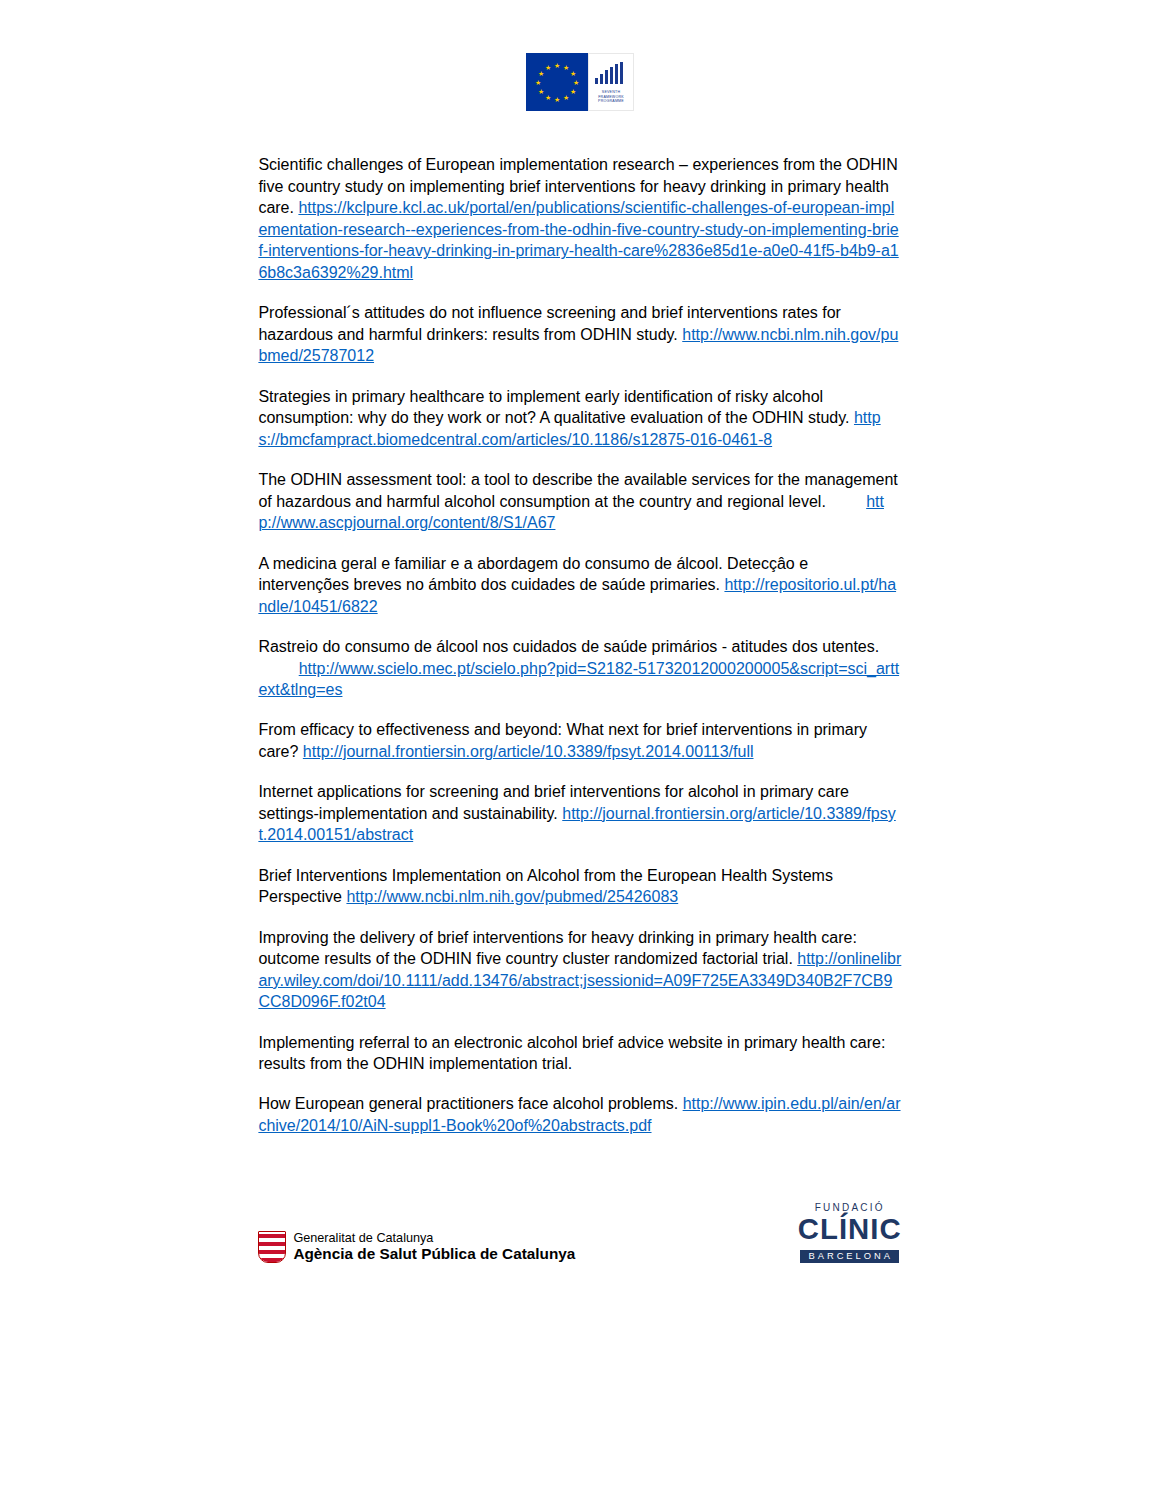★ ★ ★ ★ ★ ★ ★ ★ ★ ★ ★ ★
SEVENTH FRAMEWORK
PROGRAMME
Scientific challenges of European implementation research – experiences from the ODHIN five country study on implementing brief interventions for heavy drinking in primary health care. https://kclpure.kcl.ac.uk/portal/en/publications/scientific-challenges-of-european-implementation-research--experiences-from-the-odhin-five-country-study-on-implementing-brief-interventions-for-heavy-drinking-in-primary-health-care%2836e85d1e-a0e0-41f5-b4b9-a16b8c3a6392%29.html
Professional´s attitudes do not influence screening and brief interventions rates for hazardous and harmful drinkers: results from ODHIN study. http://www.ncbi.nlm.nih.gov/pubmed/25787012
Strategies in primary healthcare to implement early identification of risky alcohol consumption: why do they work or not? A qualitative evaluation of the ODHIN study. https://bmcfampract.biomedcentral.com/articles/10.1186/s12875-016-0461-8
The ODHIN assessment tool: a tool to describe the available services for the management of hazardous and harmful alcohol consumption at the country and regional level. http://www.ascpjournal.org/content/8/S1/A67
A medicina geral e familiar e a abordagem do consumo de álcool. Detecçâo e intervenções breves no ámbito dos cuidades de saúde primaries. http://repositorio.ul.pt/handle/10451/6822
Rastreio do consumo de álcool nos cuidados de saúde primários - atitudes dos utentes. http://www.scielo.mec.pt/scielo.php?pid=S2182-51732012000200005&script=sci_arttext&tlng=es
From efficacy to effectiveness and beyond: What next for brief interventions in primary care? http://journal.frontiersin.org/article/10.3389/fpsyt.2014.00113/full
Internet applications for screening and brief interventions for alcohol in primary care settings-implementation and sustainability. http://journal.frontiersin.org/article/10.3389/fpsyt.2014.00151/abstract
Brief Interventions Implementation on Alcohol from the European Health Systems Perspective http://www.ncbi.nlm.nih.gov/pubmed/25426083
Improving the delivery of brief interventions for heavy drinking in primary health care: outcome results of the ODHIN five country cluster randomized factorial trial. http://onlinelibrary.wiley.com/doi/10.1111/add.13476/abstract;jsessionid=A09F725EA3349D340B2F7CB9CC8D096F.f02t04
Implementing referral to an electronic alcohol brief advice website in primary health care: results from the ODHIN implementation trial.
How European general practitioners face alcohol problems. http://www.ipin.edu.pl/ain/en/archive/2014/10/AiN-suppl1-Book%20of%20abstracts.pdf
Generalitat de Catalunya
Agència de Salut Pública de Catalunya
FUNDACIÓ
CLÍNIC
BARCELONA